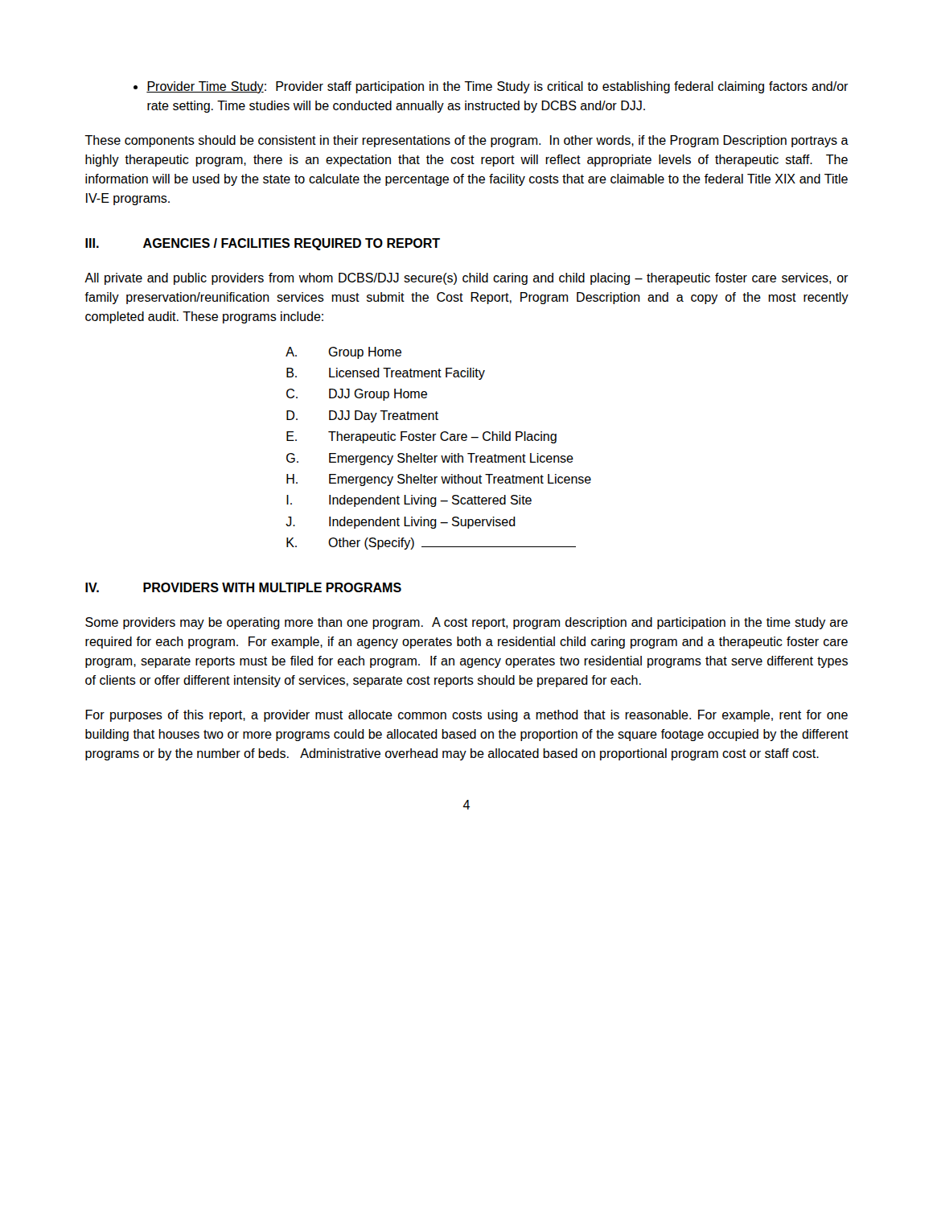Provider Time Study: Provider staff participation in the Time Study is critical to establishing federal claiming factors and/or rate setting. Time studies will be conducted annually as instructed by DCBS and/or DJJ.
These components should be consistent in their representations of the program. In other words, if the Program Description portrays a highly therapeutic program, there is an expectation that the cost report will reflect appropriate levels of therapeutic staff. The information will be used by the state to calculate the percentage of the facility costs that are claimable to the federal Title XIX and Title IV-E programs.
III. AGENCIES / FACILITIES REQUIRED TO REPORT
All private and public providers from whom DCBS/DJJ secure(s) child caring and child placing – therapeutic foster care services, or family preservation/reunification services must submit the Cost Report, Program Description and a copy of the most recently completed audit. These programs include:
A. Group Home
B. Licensed Treatment Facility
C. DJJ Group Home
D. DJJ Day Treatment
E. Therapeutic Foster Care – Child Placing
G. Emergency Shelter with Treatment License
H. Emergency Shelter without Treatment License
I. Independent Living – Scattered Site
J. Independent Living – Supervised
K. Other (Specify)
IV. PROVIDERS WITH MULTIPLE PROGRAMS
Some providers may be operating more than one program. A cost report, program description and participation in the time study are required for each program. For example, if an agency operates both a residential child caring program and a therapeutic foster care program, separate reports must be filed for each program. If an agency operates two residential programs that serve different types of clients or offer different intensity of services, separate cost reports should be prepared for each.
For purposes of this report, a provider must allocate common costs using a method that is reasonable. For example, rent for one building that houses two or more programs could be allocated based on the proportion of the square footage occupied by the different programs or by the number of beds. Administrative overhead may be allocated based on proportional program cost or staff cost.
4